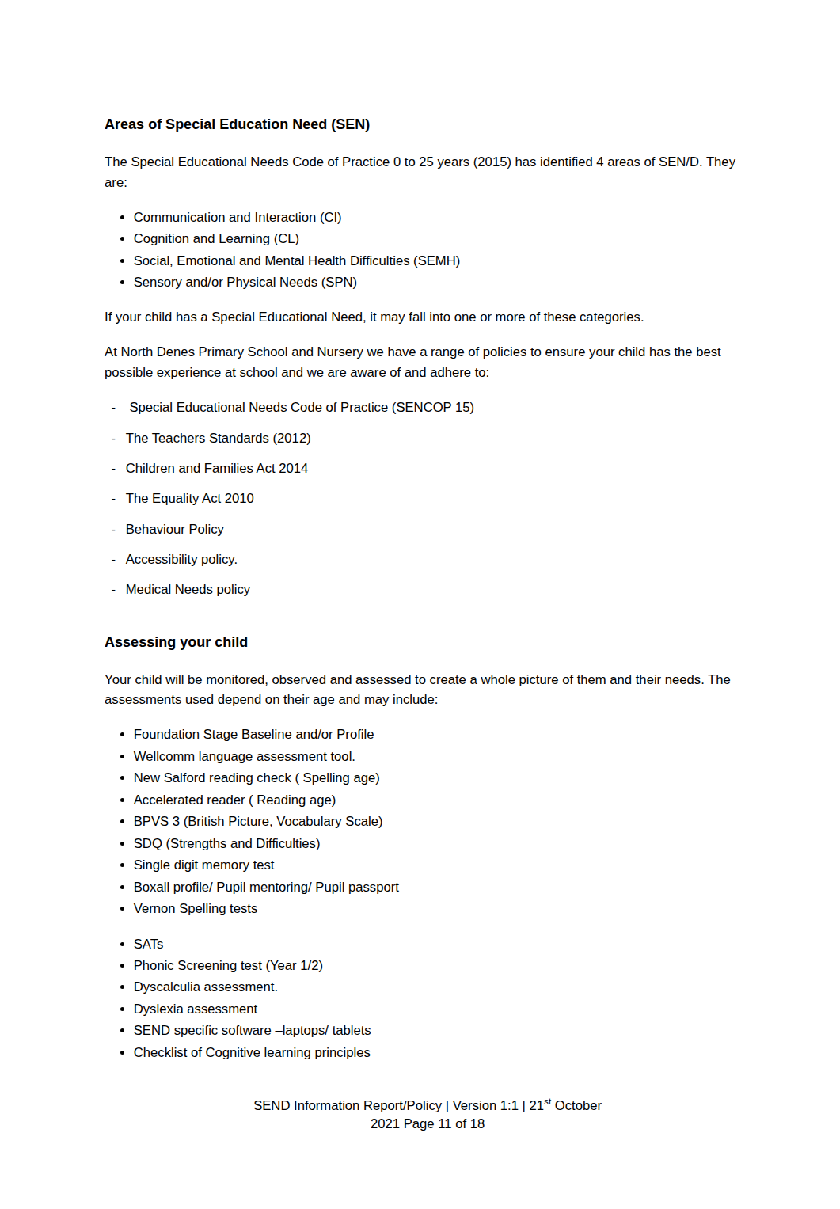Areas of Special Education Need (SEN)
The Special Educational Needs Code of Practice 0 to 25 years (2015) has identified 4 areas of SEN/D. They are:
Communication and Interaction (CI)
Cognition and Learning (CL)
Social, Emotional and Mental Health Difficulties (SEMH)
Sensory and/or Physical Needs (SPN)
If your child has a Special Educational Need, it may fall into one or more of these categories.
At North Denes Primary School and Nursery we have a range of policies to ensure your child has the best possible experience at school and we are aware of and adhere to:
Special Educational Needs Code of Practice (SENCOP 15)
The Teachers Standards (2012)
Children and Families Act 2014
The Equality Act 2010
Behaviour Policy
Accessibility policy.
Medical Needs policy
Assessing your child
Your child will be monitored, observed and assessed to create a whole picture of them and their needs. The assessments used depend on their age and may include:
Foundation Stage Baseline and/or Profile
Wellcomm language assessment tool.
New Salford reading check ( Spelling age)
Accelerated reader ( Reading age)
BPVS 3 (British Picture, Vocabulary Scale)
SDQ (Strengths and Difficulties)
Single digit memory test
Boxall profile/ Pupil mentoring/ Pupil passport
Vernon Spelling tests
SATs
Phonic Screening test (Year 1/2)
Dyscalculia assessment.
Dyslexia assessment
SEND specific software –laptops/ tablets
Checklist of Cognitive learning principles
SEND Information Report/Policy | Version 1:1 | 21st October
2021 Page 11 of 18